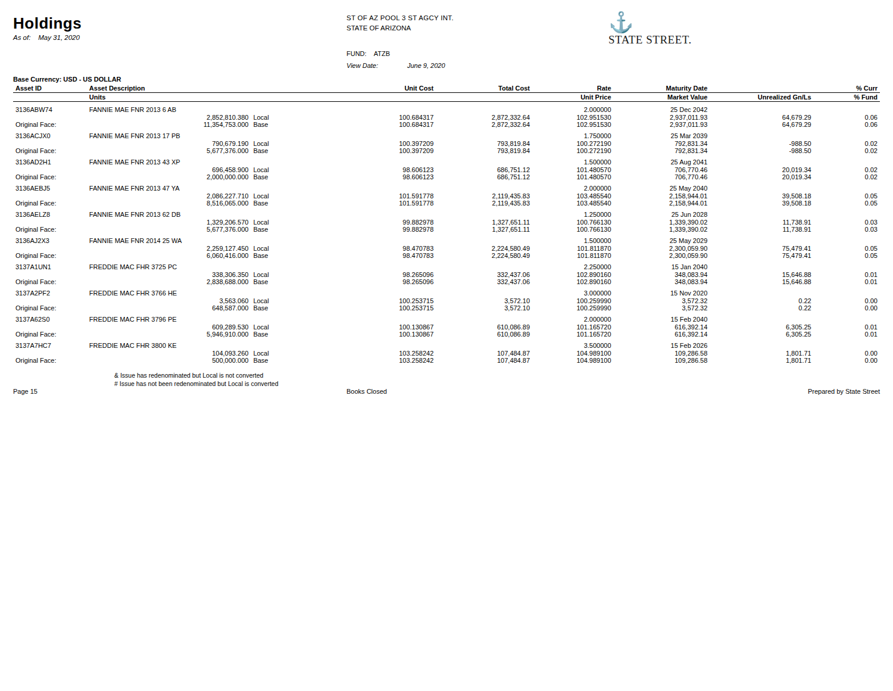Holdings
ST OF AZ POOL 3 ST AGCY INT.
STATE OF ARIZONA
FUND: ATZB
⚓
STATE STREET.
As of: May 31, 2020
View Date: June 9, 2020
Base Currency: USD - US DOLLAR
| Asset ID | Asset Description | | Unit Cost | Total Cost | Rate | Maturity Date | | % Curr |
| --- | --- | --- | --- | --- | --- | --- | --- | --- |
| | Units | | | | Unit Price | Market Value | Unrealized Gn/Ls | % Fund |
| 3136ABW74 | FANNIE MAE FNR 2013 6 AB | 2.000000 | 25 Dec 2042 | | |
| | 2,852,810.380 | Local | 100.684317 | 2,872,332.64 | 102.951530 | 2,937,011.93 | 64,679.29 | 0.06 |
| Original Face: | 11,354,753.000 | Base | 100.684317 | 2,872,332.64 | 102.951530 | 2,937,011.93 | 64,679.29 | 0.06 |
| 3136ACJX0 | FANNIE MAE FNR 2013 17 PB | 1.750000 | 25 Mar 2039 | | |
| | 790,679.190 | Local | 100.397209 | 793,819.84 | 100.272190 | 792,831.34 | -988.50 | 0.02 |
| Original Face: | 5,677,376.000 | Base | 100.397209 | 793,819.84 | 100.272190 | 792,831.34 | -988.50 | 0.02 |
| 3136AD2H1 | FANNIE MAE FNR 2013 43 XP | 1.500000 | 25 Aug 2041 | | |
| | 696,458.900 | Local | 98.606123 | 686,751.12 | 101.480570 | 706,770.46 | 20,019.34 | 0.02 |
| Original Face: | 2,000,000.000 | Base | 98.606123 | 686,751.12 | 101.480570 | 706,770.46 | 20,019.34 | 0.02 |
| 3136AEBJ5 | FANNIE MAE FNR 2013 47 YA | 2.000000 | 25 May 2040 | | |
| | 2,086,227.710 | Local | 101.591778 | 2,119,435.83 | 103.485540 | 2,158,944.01 | 39,508.18 | 0.05 |
| Original Face: | 8,516,065.000 | Base | 101.591778 | 2,119,435.83 | 103.485540 | 2,158,944.01 | 39,508.18 | 0.05 |
| 3136AELZ8 | FANNIE MAE FNR 2013 62 DB | 1.250000 | 25 Jun 2028 | | |
| | 1,329,206.570 | Local | 99.882978 | 1,327,651.11 | 100.766130 | 1,339,390.02 | 11,738.91 | 0.03 |
| Original Face: | 5,677,376.000 | Base | 99.882978 | 1,327,651.11 | 100.766130 | 1,339,390.02 | 11,738.91 | 0.03 |
| 3136AJ2X3 | FANNIE MAE FNR 2014 25 WA | 1.500000 | 25 May 2029 | | |
| | 2,259,127.450 | Local | 98.470783 | 2,224,580.49 | 101.811870 | 2,300,059.90 | 75,479.41 | 0.05 |
| Original Face: | 6,060,416.000 | Base | 98.470783 | 2,224,580.49 | 101.811870 | 2,300,059.90 | 75,479.41 | 0.05 |
| 3137A1UN1 | FREDDIE MAC FHR 3725 PC | 2.250000 | 15 Jan 2040 | | |
| | 338,306.350 | Local | 98.265096 | 332,437.06 | 102.890160 | 348,083.94 | 15,646.88 | 0.01 |
| Original Face: | 2,838,688.000 | Base | 98.265096 | 332,437.06 | 102.890160 | 348,083.94 | 15,646.88 | 0.01 |
| 3137A2PF2 | FREDDIE MAC FHR 3766 HE | 3.000000 | 15 Nov 2020 | | |
| | 3,563.060 | Local | 100.253715 | 3,572.10 | 100.259990 | 3,572.32 | 0.22 | 0.00 |
| Original Face: | 648,587.000 | Base | 100.253715 | 3,572.10 | 100.259990 | 3,572.32 | 0.22 | 0.00 |
| 3137A62S0 | FREDDIE MAC FHR 3796 PE | 2.000000 | 15 Feb 2040 | | |
| | 609,289.530 | Local | 100.130867 | 610,086.89 | 101.165720 | 616,392.14 | 6,305.25 | 0.01 |
| Original Face: | 5,946,910.000 | Base | 100.130867 | 610,086.89 | 101.165720 | 616,392.14 | 6,305.25 | 0.01 |
| 3137A7HC7 | FREDDIE MAC FHR 3800 KE | 3.500000 | 15 Feb 2026 | | |
| | 104,093.260 | Local | 103.258242 | 107,484.87 | 104.989100 | 109,286.58 | 1,801.71 | 0.00 |
| Original Face: | 500,000.000 | Base | 103.258242 | 107,484.87 | 104.989100 | 109,286.58 | 1,801.71 | 0.00 |
& Issue has redenominated but Local is not converted
# Issue has not been redenominated but Local is converted
Page 15
Books Closed
Prepared by State Street